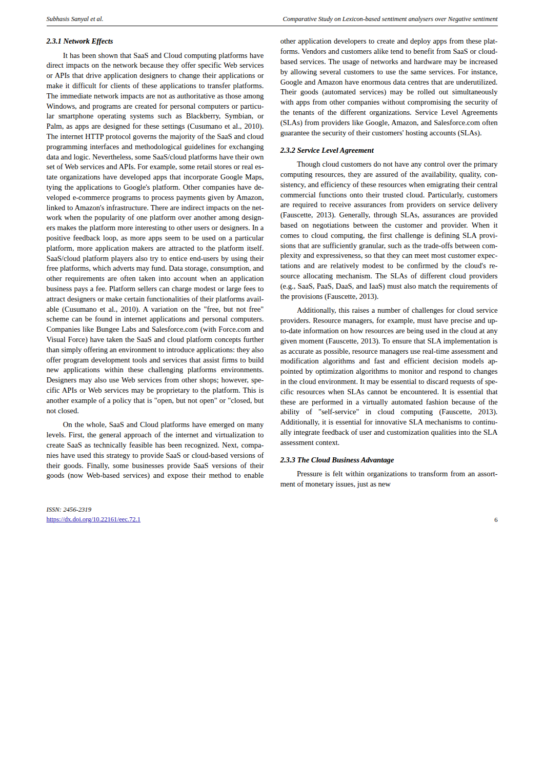Subhasis Sanyal et al. Comparative Study on Lexicon-based sentiment analysers over Negative sentiment
2.3.1 Network Effects
It has been shown that SaaS and Cloud computing platforms have direct impacts on the network because they offer specific Web services or APIs that drive application designers to change their applications or make it difficult for clients of these applications to transfer platforms. The immediate network impacts are not as authoritative as those among Windows, and programs are created for personal computers or particular smartphone operating systems such as Blackberry, Symbian, or Palm, as apps are designed for these settings (Cusumano et al., 2010). The internet HTTP protocol governs the majority of the SaaS and cloud programming interfaces and methodological guidelines for exchanging data and logic. Nevertheless, some SaaS/cloud platforms have their own set of Web services and APIs. For example, some retail stores or real estate organizations have developed apps that incorporate Google Maps, tying the applications to Google's platform. Other companies have developed e-commerce programs to process payments given by Amazon, linked to Amazon's infrastructure. There are indirect impacts on the network when the popularity of one platform over another among designers makes the platform more interesting to other users or designers. In a positive feedback loop, as more apps seem to be used on a particular platform, more application makers are attracted to the platform itself. SaaS/cloud platform players also try to entice end-users by using their free platforms, which adverts may fund. Data storage, consumption, and other requirements are often taken into account when an application business pays a fee. Platform sellers can charge modest or large fees to attract designers or make certain functionalities of their platforms available (Cusumano et al., 2010). A variation on the "free, but not free" scheme can be found in internet applications and personal computers. Companies like Bungee Labs and Salesforce.com (with Force.com and Visual Force) have taken the SaaS and cloud platform concepts further than simply offering an environment to introduce applications: they also offer program development tools and services that assist firms to build new applications within these challenging platforms environments. Designers may also use Web services from other shops; however, specific APIs or Web services may be proprietary to the platform. This is another example of a policy that is "open, but not open" or "closed, but not closed.
On the whole, SaaS and Cloud platforms have emerged on many levels. First, the general approach of the internet and virtualization to create SaaS as technically feasible has been recognized. Next, companies have used this strategy to provide SaaS or cloud-based versions of their goods. Finally, some businesses provide SaaS versions of their goods (now Web-based services) and expose their method to enable other application developers to create and deploy apps from these platforms. Vendors and customers alike tend to benefit from SaaS or cloud-based services. The usage of networks and hardware may be increased by allowing several customers to use the same services. For instance, Google and Amazon have enormous data centres that are underutilized. Their goods (automated services) may be rolled out simultaneously with apps from other companies without compromising the security of the tenants of the different organizations. Service Level Agreements (SLAs) from providers like Google, Amazon, and Salesforce.com often guarantee the security of their customers' hosting accounts (SLAs).
2.3.2 Service Level Agreement
Though cloud customers do not have any control over the primary computing resources, they are assured of the availability, quality, consistency, and efficiency of these resources when emigrating their central commercial functions onto their trusted cloud. Particularly, customers are required to receive assurances from providers on service delivery (Fauscette, 2013). Generally, through SLAs, assurances are provided based on negotiations between the customer and provider. When it comes to cloud computing, the first challenge is defining SLA provisions that are sufficiently granular, such as the trade-offs between complexity and expressiveness, so that they can meet most customer expectations and are relatively modest to be confirmed by the cloud's resource allocating mechanism. The SLAs of different cloud providers (e.g., SaaS, PaaS, DaaS, and IaaS) must also match the requirements of the provisions (Fauscette, 2013).
Additionally, this raises a number of challenges for cloud service providers. Resource managers, for example, must have precise and up-to-date information on how resources are being used in the cloud at any given moment (Fauscette, 2013). To ensure that SLA implementation is as accurate as possible, resource managers use real-time assessment and modification algorithms and fast and efficient decision models appointed by optimization algorithms to monitor and respond to changes in the cloud environment. It may be essential to discard requests of specific resources when SLAs cannot be encountered. It is essential that these are performed in a virtually automated fashion because of the ability of "self-service" in cloud computing (Fauscette, 2013). Additionally, it is essential for innovative SLA mechanisms to continually integrate feedback of user and customization qualities into the SLA assessment context.
2.3.3 The Cloud Business Advantage
Pressure is felt within organizations to transform from an assortment of monetary issues, just as new
ISSN: 2456-2319
https://dx.doi.org/10.22161/eec.72.1
6